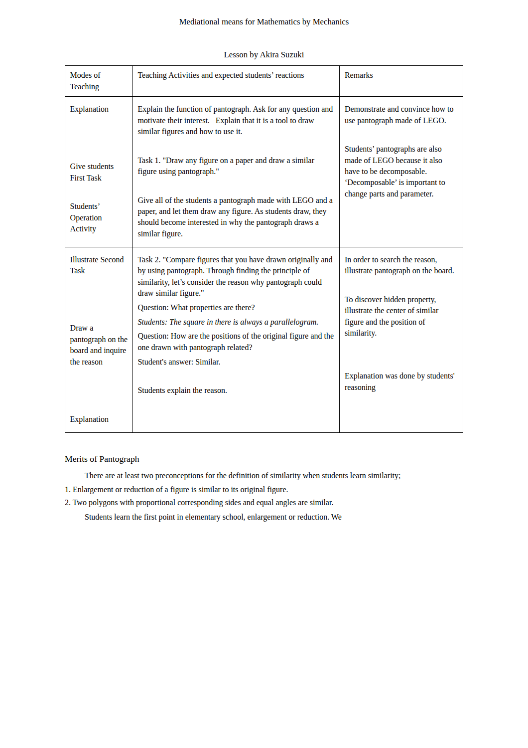Mediational means for Mathematics by Mechanics
Lesson by Akira Suzuki
| Modes of Teaching | Teaching Activities and expected students’ reactions | Remarks |
| --- | --- | --- |
| Explanation Give students First Task Students’ Operation Activity | Explain the function of pantograph. Ask for any question and motivate their interest. Explain that it is a tool to draw similar figures and how to use it. Task 1. "Draw any figure on a paper and draw a similar figure using pantograph." Give all of the students a pantograph made with LEGO and a paper, and let them draw any figure. As students draw, they should become interested in why the pantograph draws a similar figure. | Demonstrate and convince how to use pantograph made of LEGO. Students’ pantographs are also made of LEGO because it also have to be decomposable. ‘Decomposable’ is important to change parts and parameter. |
| Illustrate Second Task Draw a pantograph on the board and inquire the reason Explanation | Task 2. "Compare figures that you have drawn originally and by using pantograph. Through finding the principle of similarity, let’s consider the reason why pantograph could draw similar figure." Question: What properties are there? Students: The square in there is always a parallelogram. Question: How are the positions of the original figure and the one drawn with pantograph related? Student's answer: Similar. Students explain the reason. | In order to search the reason, illustrate pantograph on the board. To discover hidden property, illustrate the center of similar figure and the position of similarity. Explanation was done by students' reasoning |
Merits of Pantograph
There are at least two preconceptions for the definition of similarity when students learn similarity;
1. Enlargement or reduction of a figure is similar to its original figure.
2. Two polygons with proportional corresponding sides and equal angles are similar.
Students learn the first point in elementary school, enlargement or reduction. We